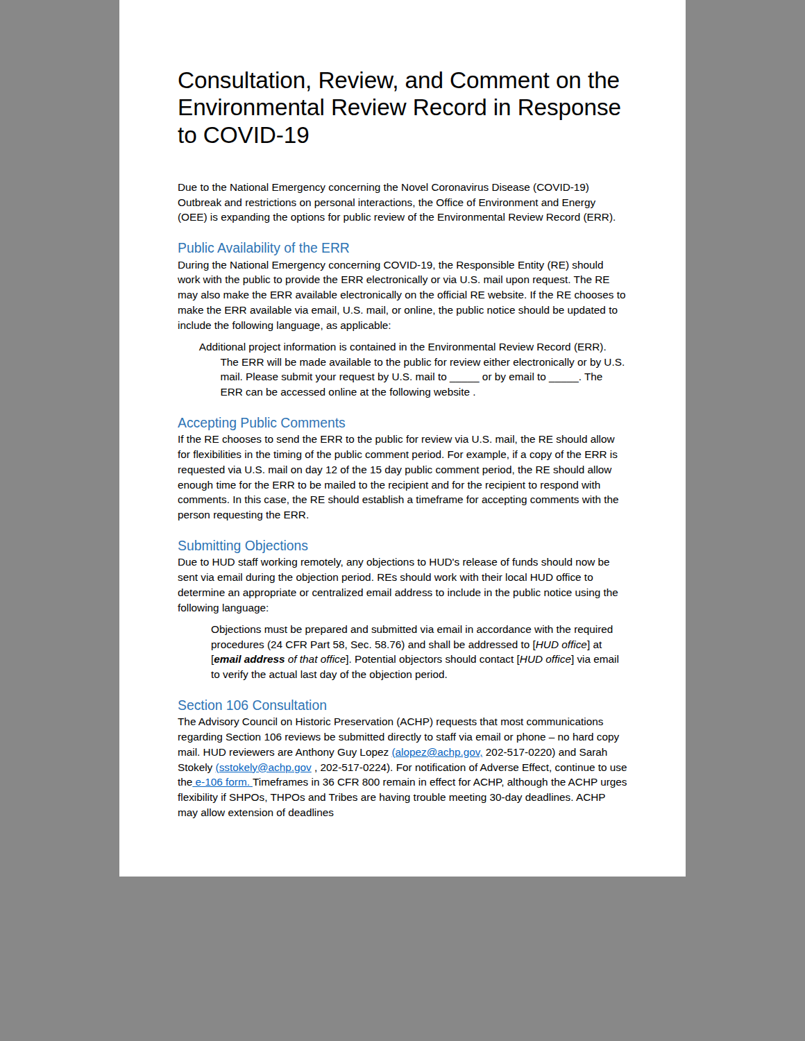Consultation, Review, and Comment on the Environmental Review Record in Response to COVID-19
Due to the National Emergency concerning the Novel Coronavirus Disease (COVID-19) Outbreak and restrictions on personal interactions, the Office of Environment and Energy (OEE) is expanding the options for public review of the Environmental Review Record (ERR).
Public Availability of the ERR
During the National Emergency concerning COVID-19, the Responsible Entity (RE) should work with the public to provide the ERR electronically or via U.S. mail upon request. The RE may also make the ERR available electronically on the official RE website. If the RE chooses to make the ERR available via email, U.S. mail, or online, the public notice should be updated to include the following language, as applicable:
Additional project information is contained in the Environmental Review Record (ERR). The ERR will be made available to the public for review either electronically or by U.S. mail. Please submit your request by U.S. mail to _____ or by email to _____. The ERR can be accessed online at the following website .
Accepting Public Comments
If the RE chooses to send the ERR to the public for review via U.S. mail, the RE should allow for flexibilities in the timing of the public comment period. For example, if a copy of the ERR is requested via U.S. mail on day 12 of the 15 day public comment period, the RE should allow enough time for the ERR to be mailed to the recipient and for the recipient to respond with comments. In this case, the RE should establish a timeframe for accepting comments with the person requesting the ERR.
Submitting Objections
Due to HUD staff working remotely, any objections to HUD's release of funds should now be sent via email during the objection period. REs should work with their local HUD office to determine an appropriate or centralized email address to include in the public notice using the following language:
Objections must be prepared and submitted via email in accordance with the required procedures (24 CFR Part 58, Sec. 58.76) and shall be addressed to [HUD office] at [email address of that office]. Potential objectors should contact [HUD office] via email to verify the actual last day of the objection period.
Section 106 Consultation
The Advisory Council on Historic Preservation (ACHP) requests that most communications regarding Section 106 reviews be submitted directly to staff via email or phone – no hard copy mail. HUD reviewers are Anthony Guy Lopez (alopez@achp.gov, 202-517-0220) and Sarah Stokely (sstokely@achp.gov , 202-517-0224). For notification of Adverse Effect, continue to use the e-106 form. Timeframes in 36 CFR 800 remain in effect for ACHP, although the ACHP urges flexibility if SHPOs, THPOs and Tribes are having trouble meeting 30-day deadlines. ACHP may allow extension of deadlines